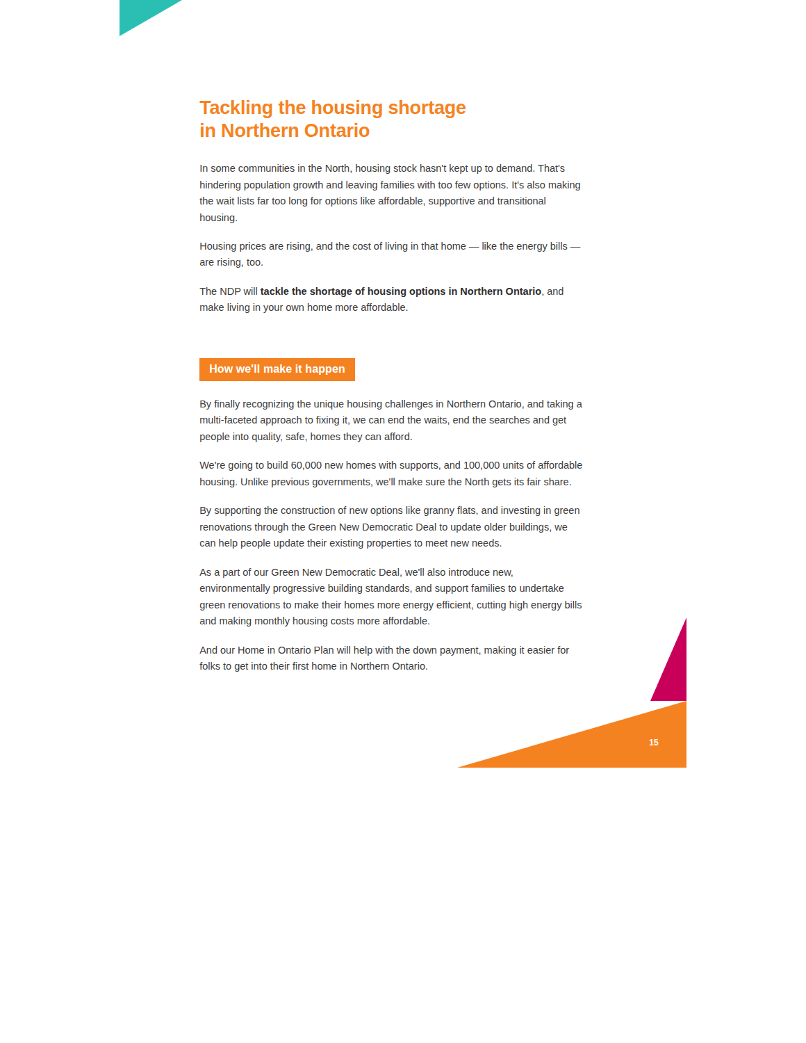Tackling the housing shortage
in Northern Ontario
In some communities in the North, housing stock hasn't kept up to demand. That's hindering population growth and leaving families with too few options. It's also making the wait lists far too long for options like affordable, supportive and transitional housing.
Housing prices are rising, and the cost of living in that home — like the energy bills — are rising, too.
The NDP will tackle the shortage of housing options in Northern Ontario, and make living in your own home more affordable.
How we'll make it happen
By finally recognizing the unique housing challenges in Northern Ontario, and taking a multi-faceted approach to fixing it, we can end the waits, end the searches and get people into quality, safe, homes they can afford.
We're going to build 60,000 new homes with supports, and 100,000 units of affordable housing. Unlike previous governments, we'll make sure the North gets its fair share.
By supporting the construction of new options like granny flats, and investing in green renovations through the Green New Democratic Deal to update older buildings, we can help people update their existing properties to meet new needs.
As a part of our Green New Democratic Deal, we'll also introduce new, environmentally progressive building standards, and support families to undertake green renovations to make their homes more energy efficient, cutting high energy bills and making monthly housing costs more affordable.
And our Home in Ontario Plan will help with the down payment, making it easier for folks to get into their first home in Northern Ontario.
15